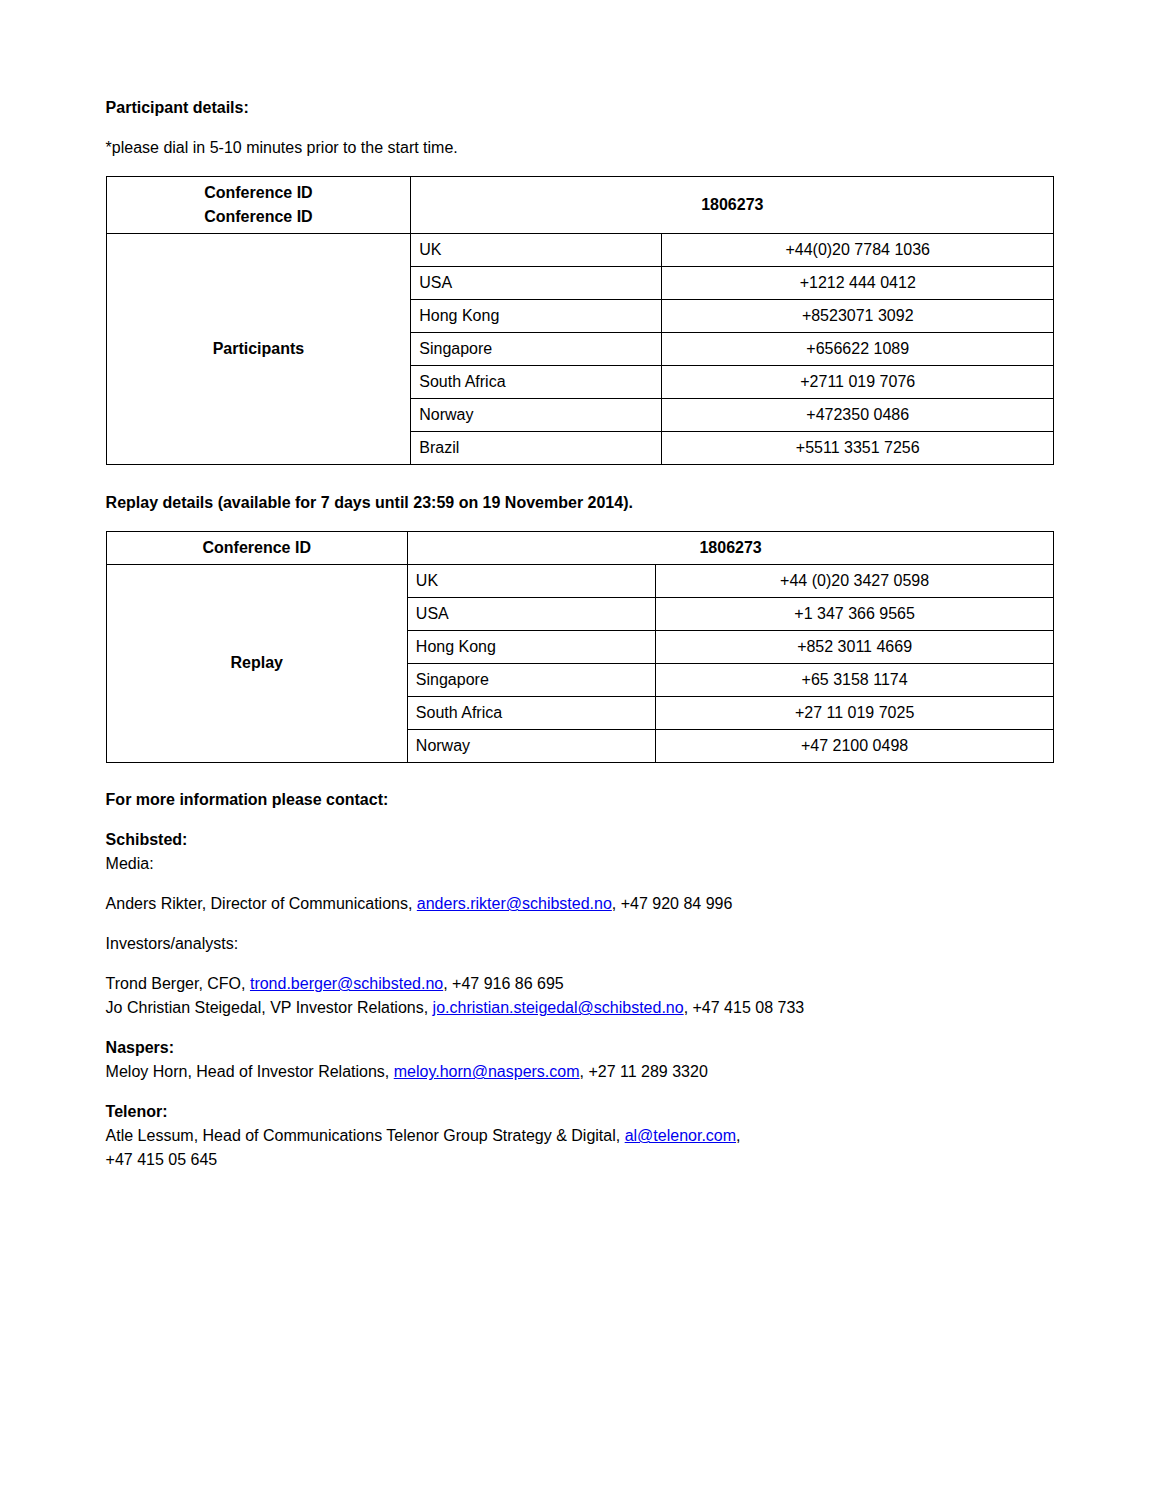Participant details:
*please dial in 5-10 minutes prior to the start time.
| Conference ID Conference ID | 1806273 |
| Participants | UK | +44(0)20 7784 1036 |
| USA | +1212 444 0412 |
| Hong Kong | +8523071 3092 |
| Singapore | +656622 1089 |
| South Africa | +2711 019 7076 |
| Norway | +472350 0486 |
| Brazil | +5511 3351 7256 |
Replay details (available for 7 days until 23:59 on 19 November 2014).
| Conference ID | 1806273 |
| Replay | UK | +44 (0)20 3427 0598 |
| USA | +1 347 366 9565 |
| Hong Kong | +852 3011 4669 |
| Singapore | +65 3158 1174 |
| South Africa | +27 11 019 7025 |
| Norway | +47 2100 0498 |
For more information please contact:
Schibsted:
Media:
Anders Rikter, Director of Communications, anders.rikter@schibsted.no, +47 920 84 996
Investors/analysts:
Trond Berger, CFO, trond.berger@schibsted.no, +47 916 86 695
Jo Christian Steigedal, VP Investor Relations, jo.christian.steigedal@schibsted.no, +47 415 08 733
Naspers:
Meloy Horn, Head of Investor Relations, meloy.horn@naspers.com, +27 11 289 3320
Telenor:
Atle Lessum, Head of Communications Telenor Group Strategy & Digital, al@telenor.com,
+47 415 05 645